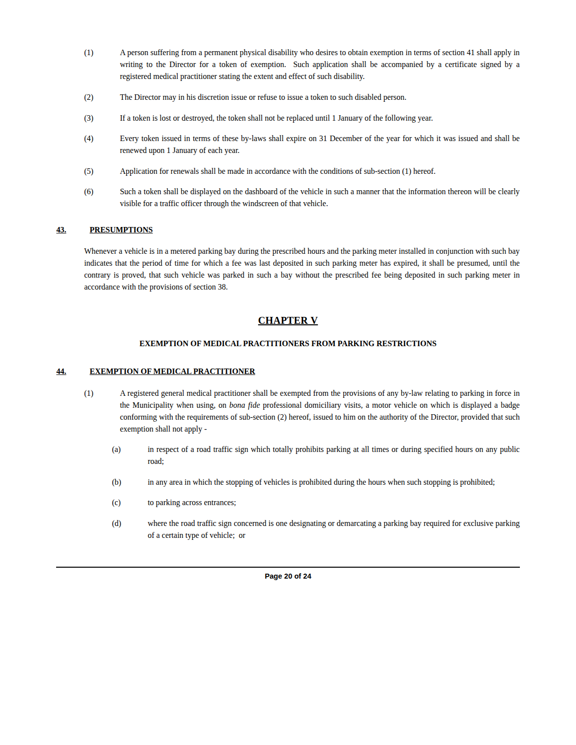(1)
A person suffering from a permanent physical disability who desires to obtain exemption in terms of section 41 shall apply in writing to the Director for a token of exemption. Such application shall be accompanied by a certificate signed by a registered medical practitioner stating the extent and effect of such disability.
(2)
The Director may in his discretion issue or refuse to issue a token to such disabled person.
(3)
If a token is lost or destroyed, the token shall not be replaced until 1 January of the following year.
(4)
Every token issued in terms of these by-laws shall expire on 31 December of the year for which it was issued and shall be renewed upon 1 January of each year.
(5)
Application for renewals shall be made in accordance with the conditions of sub-section (1) hereof.
(6)
Such a token shall be displayed on the dashboard of the vehicle in such a manner that the information thereon will be clearly visible for a traffic officer through the windscreen of that vehicle.
43. PRESUMPTIONS
Whenever a vehicle is in a metered parking bay during the prescribed hours and the parking meter installed in conjunction with such bay indicates that the period of time for which a fee was last deposited in such parking meter has expired, it shall be presumed, until the contrary is proved, that such vehicle was parked in such a bay without the prescribed fee being deposited in such parking meter in accordance with the provisions of section 38.
CHAPTER V
EXEMPTION OF MEDICAL PRACTITIONERS FROM PARKING RESTRICTIONS
44. EXEMPTION OF MEDICAL PRACTITIONER
(1)
A registered general medical practitioner shall be exempted from the provisions of any by-law relating to parking in force in the Municipality when using, on bona fide professional domiciliary visits, a motor vehicle on which is displayed a badge conforming with the requirements of sub-section (2) hereof, issued to him on the authority of the Director, provided that such exemption shall not apply -
(a)
in respect of a road traffic sign which totally prohibits parking at all times or during specified hours on any public road;
(b)
in any area in which the stopping of vehicles is prohibited during the hours when such stopping is prohibited;
(c)
to parking across entrances;
(d)
where the road traffic sign concerned is one designating or demarcating a parking bay required for exclusive parking of a certain type of vehicle; or
Page 20 of 24